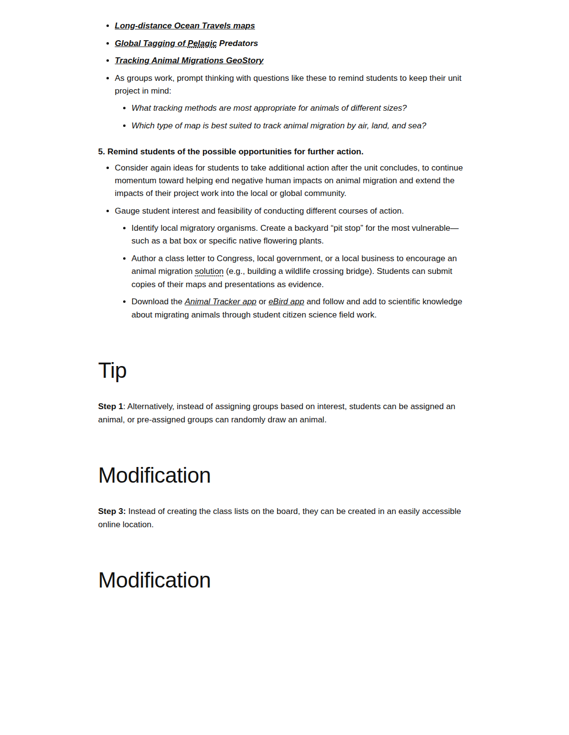Long-distance Ocean Travels maps
Global Tagging of Pelagic Predators
Tracking Animal Migrations GeoStory
As groups work, prompt thinking with questions like these to remind students to keep their unit project in mind:
What tracking methods are most appropriate for animals of different sizes?
Which type of map is best suited to track animal migration by air, land, and sea?
5. Remind students of the possible opportunities for further action.
Consider again ideas for students to take additional action after the unit concludes, to continue momentum toward helping end negative human impacts on animal migration and extend the impacts of their project work into the local or global community.
Gauge student interest and feasibility of conducting different courses of action.
Identify local migratory organisms. Create a backyard “pit stop” for the most vulnerable—such as a bat box or specific native flowering plants.
Author a class letter to Congress, local government, or a local business to encourage an animal migration solution (e.g., building a wildlife crossing bridge). Students can submit copies of their maps and presentations as evidence.
Download the Animal Tracker app or eBird app and follow and add to scientific knowledge about migrating animals through student citizen science field work.
Tip
Step 1: Alternatively, instead of assigning groups based on interest, students can be assigned an animal, or pre-assigned groups can randomly draw an animal.
Modification
Step 3: Instead of creating the class lists on the board, they can be created in an easily accessible online location.
Modification